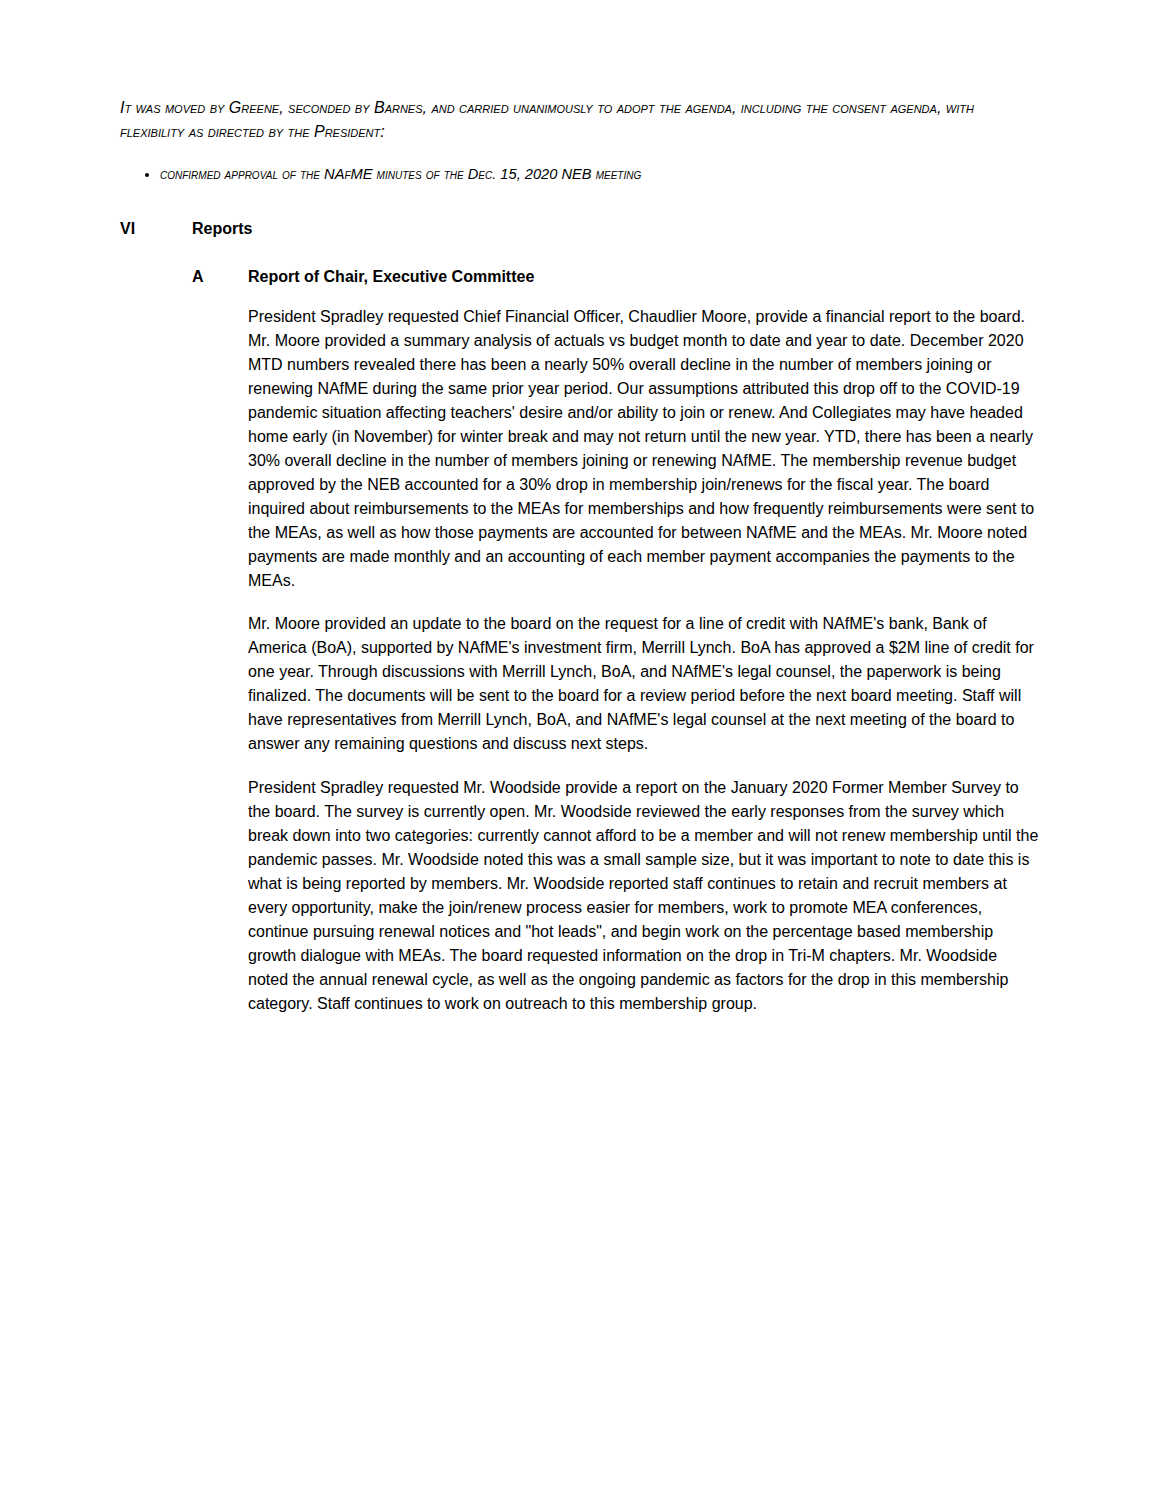It was moved by Greene, seconded by Barnes, and carried unanimously to adopt the agenda, including the consent agenda, with flexibility as directed by the President:
confirmed approval of the NAfME minutes of the Dec. 15, 2020 NEB meeting
VI Reports
A Report of Chair, Executive Committee
President Spradley requested Chief Financial Officer, Chaudlier Moore, provide a financial report to the board. Mr. Moore provided a summary analysis of actuals vs budget month to date and year to date. December 2020 MTD numbers revealed there has been a nearly 50% overall decline in the number of members joining or renewing NAfME during the same prior year period. Our assumptions attributed this drop off to the COVID-19 pandemic situation affecting teachers' desire and/or ability to join or renew. And Collegiates may have headed home early (in November) for winter break and may not return until the new year. YTD, there has been a nearly 30% overall decline in the number of members joining or renewing NAfME. The membership revenue budget approved by the NEB accounted for a 30% drop in membership join/renews for the fiscal year. The board inquired about reimbursements to the MEAs for memberships and how frequently reimbursements were sent to the MEAs, as well as how those payments are accounted for between NAfME and the MEAs. Mr. Moore noted payments are made monthly and an accounting of each member payment accompanies the payments to the MEAs.
Mr. Moore provided an update to the board on the request for a line of credit with NAfME's bank, Bank of America (BoA), supported by NAfME's investment firm, Merrill Lynch. BoA has approved a $2M line of credit for one year. Through discussions with Merrill Lynch, BoA, and NAfME's legal counsel, the paperwork is being finalized. The documents will be sent to the board for a review period before the next board meeting. Staff will have representatives from Merrill Lynch, BoA, and NAfME's legal counsel at the next meeting of the board to answer any remaining questions and discuss next steps.
President Spradley requested Mr. Woodside provide a report on the January 2020 Former Member Survey to the board. The survey is currently open. Mr. Woodside reviewed the early responses from the survey which break down into two categories: currently cannot afford to be a member and will not renew membership until the pandemic passes. Mr. Woodside noted this was a small sample size, but it was important to note to date this is what is being reported by members. Mr. Woodside reported staff continues to retain and recruit members at every opportunity, make the join/renew process easier for members, work to promote MEA conferences, continue pursuing renewal notices and "hot leads", and begin work on the percentage based membership growth dialogue with MEAs. The board requested information on the drop in Tri-M chapters. Mr. Woodside noted the annual renewal cycle, as well as the ongoing pandemic as factors for the drop in this membership category. Staff continues to work on outreach to this membership group.